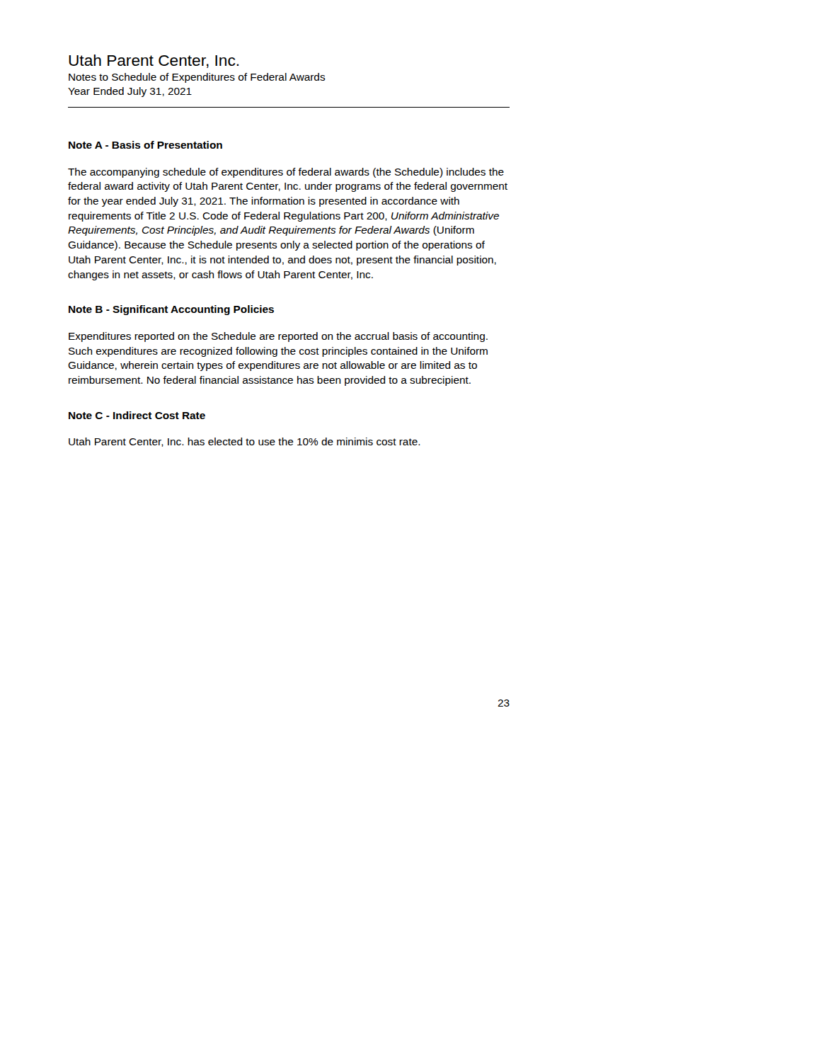Utah Parent Center, Inc.
Notes to Schedule of Expenditures of Federal Awards
Year Ended July 31, 2021
Note A - Basis of Presentation
The accompanying schedule of expenditures of federal awards (the Schedule) includes the federal award activity of Utah Parent Center, Inc. under programs of the federal government for the year ended July 31, 2021. The information is presented in accordance with requirements of Title 2 U.S. Code of Federal Regulations Part 200, Uniform Administrative Requirements, Cost Principles, and Audit Requirements for Federal Awards (Uniform Guidance). Because the Schedule presents only a selected portion of the operations of Utah Parent Center, Inc., it is not intended to, and does not, present the financial position, changes in net assets, or cash flows of Utah Parent Center, Inc.
Note B - Significant Accounting Policies
Expenditures reported on the Schedule are reported on the accrual basis of accounting. Such expenditures are recognized following the cost principles contained in the Uniform Guidance, wherein certain types of expenditures are not allowable or are limited as to reimbursement. No federal financial assistance has been provided to a subrecipient.
Note C - Indirect Cost Rate
Utah Parent Center, Inc. has elected to use the 10% de minimis cost rate.
23